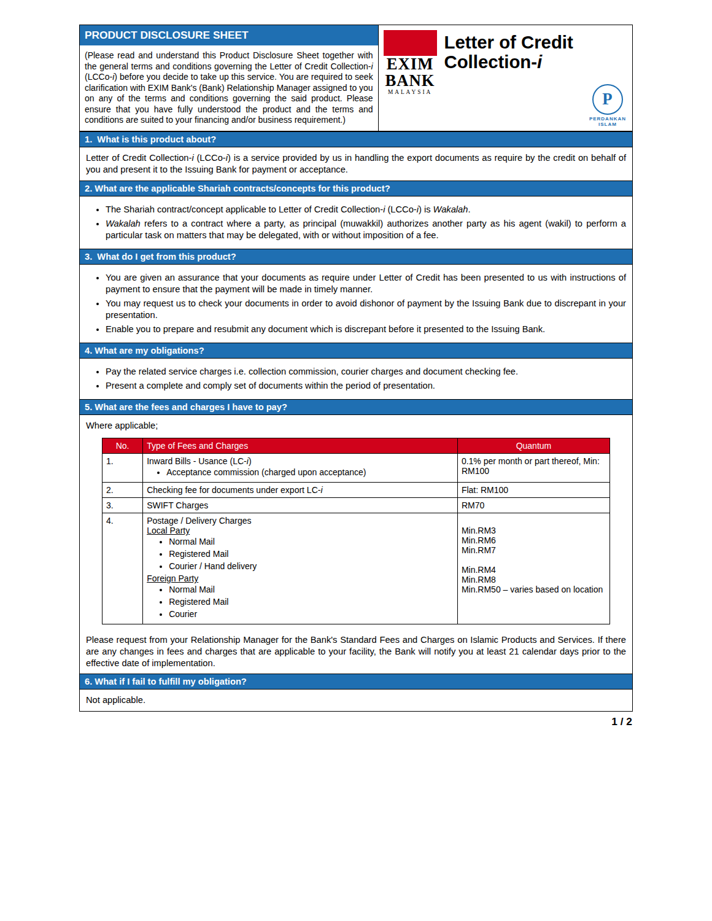PRODUCT DISCLOSURE SHEET
(Please read and understand this Product Disclosure Sheet together with the general terms and conditions governing the Letter of Credit Collection-i (LCCo-i) before you decide to take up this service. You are required to seek clarification with EXIM Bank's (Bank) Relationship Manager assigned to you on any of the terms and conditions governing the said product. Please ensure that you have fully understood the product and the terms and conditions are suited to your financing and/or business requirement.)
EXIM
BANK
MALAYSIA
Letter of Credit Collection-i
P
PERDANKAN
ISLAM
1. What is this product about?
Letter of Credit Collection-i (LCCo-i) is a service provided by us in handling the export documents as require by the credit on behalf of you and present it to the Issuing Bank for payment or acceptance.
2. What are the applicable Shariah contracts/concepts for this product?
The Shariah contract/concept applicable to Letter of Credit Collection-i (LCCo-i) is Wakalah.
Wakalah refers to a contract where a party, as principal (muwakkil) authorizes another party as his agent (wakil) to perform a particular task on matters that may be delegated, with or without imposition of a fee.
3. What do I get from this product?
You are given an assurance that your documents as require under Letter of Credit has been presented to us with instructions of payment to ensure that the payment will be made in timely manner.
You may request us to check your documents in order to avoid dishonor of payment by the Issuing Bank due to discrepant in your presentation.
Enable you to prepare and resubmit any document which is discrepant before it presented to the Issuing Bank.
4. What are my obligations?
Pay the related service charges i.e. collection commission, courier charges and document checking fee.
Present a complete and comply set of documents within the period of presentation.
5. What are the fees and charges I have to pay?
Where applicable;
| No. | Type of Fees and Charges | Quantum |
| --- | --- | --- |
| 1. | Inward Bills - Usance (LC- i ) Acceptance commission (charged upon acceptance) | 0.1% per month or part thereof, Min: RM100 |
| 2. | Checking fee for documents under export LC- i | Flat: RM100 |
| 3. | SWIFT Charges | RM70 |
| 4. | Postage / Delivery Charges Local Party Normal Mail Registered Mail Courier / Hand delivery Foreign Party Normal Mail Registered Mail Courier | Min.RM3 Min.RM6 Min.RM7 Min.RM4 Min.RM8 Min.RM50 – varies based on location |
Please request from your Relationship Manager for the Bank's Standard Fees and Charges on Islamic Products and Services. If there are any changes in fees and charges that are applicable to your facility, the Bank will notify you at least 21 calendar days prior to the effective date of implementation.
6. What if I fail to fulfill my obligation?
Not applicable.
1 / 2